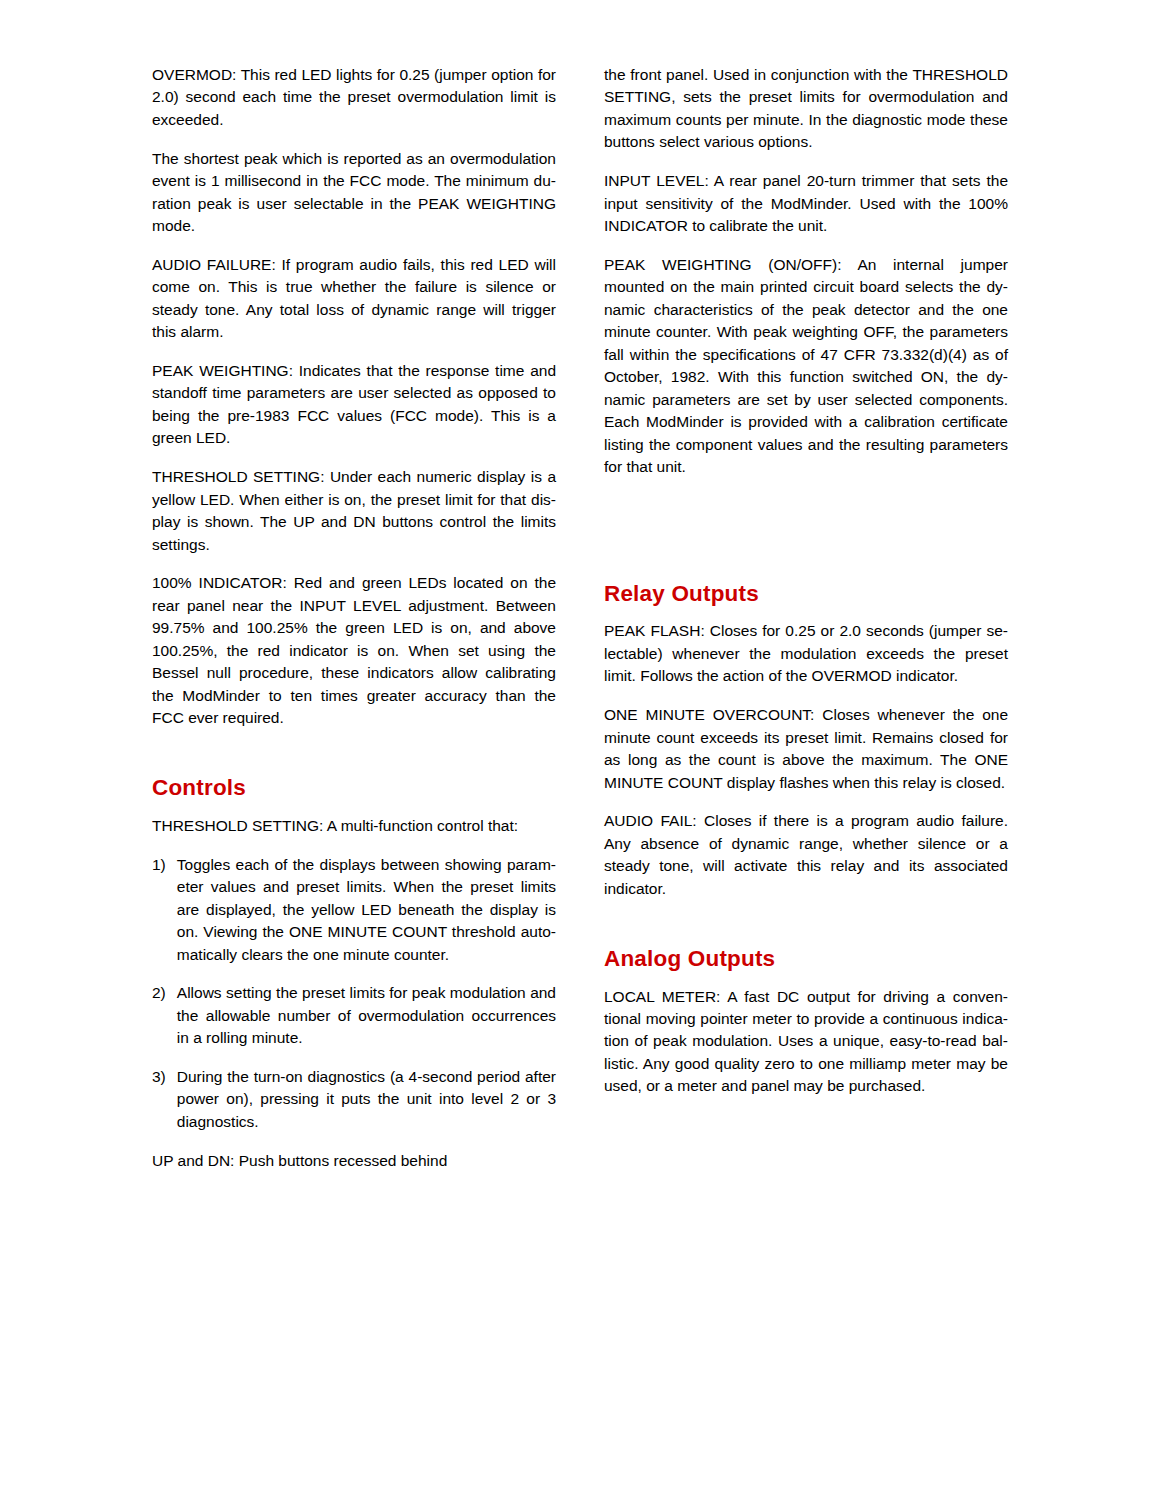OVERMOD: This red LED lights for 0.25 (jumper option for 2.0) second each time the preset overmodulation limit is exceeded.
The shortest peak which is reported as an overmodulation event is 1 millisecond in the FCC mode. The minimum duration peak is user selectable in the PEAK WEIGHTING mode.
AUDIO FAILURE: If program audio fails, this red LED will come on. This is true whether the failure is silence or steady tone. Any total loss of dynamic range will trigger this alarm.
PEAK WEIGHTING: Indicates that the response time and standoff time parameters are user selected as opposed to being the pre-1983 FCC values (FCC mode). This is a green LED.
THRESHOLD SETTING: Under each numeric display is a yellow LED. When either is on, the preset limit for that display is shown. The UP and DN buttons control the limits settings.
100% INDICATOR: Red and green LEDs located on the rear panel near the INPUT LEVEL adjustment. Between 99.75% and 100.25% the green LED is on, and above 100.25%, the red indicator is on. When set using the Bessel null procedure, these indicators allow calibrating the ModMinder to ten times greater accuracy than the FCC ever required.
Controls
THRESHOLD SETTING: A multi-function control that:
1) Toggles each of the displays between showing parameter values and preset limits. When the preset limits are displayed, the yellow LED beneath the display is on. Viewing the ONE MINUTE COUNT threshold automatically clears the one minute counter.
2) Allows setting the preset limits for peak modulation and the allowable number of overmodulation occurrences in a rolling minute.
3) During the turn-on diagnostics (a 4-second period after power on), pressing it puts the unit into level 2 or 3 diagnostics.
UP and DN: Push buttons recessed behind
the front panel. Used in conjunction with the THRESHOLD SETTING, sets the preset limits for overmodulation and maximum counts per minute. In the diagnostic mode these buttons select various options.
INPUT LEVEL: A rear panel 20-turn trimmer that sets the input sensitivity of the ModMinder. Used with the 100% INDICATOR to calibrate the unit.
PEAK WEIGHTING (ON/OFF): An internal jumper mounted on the main printed circuit board selects the dynamic characteristics of the peak detector and the one minute counter. With peak weighting OFF, the parameters fall within the specifications of 47 CFR 73.332(d)(4) as of October, 1982. With this function switched ON, the dynamic parameters are set by user selected components. Each ModMinder is provided with a calibration certificate listing the component values and the resulting parameters for that unit.
Relay Outputs
PEAK FLASH: Closes for 0.25 or 2.0 seconds (jumper selectable) whenever the modulation exceeds the preset limit. Follows the action of the OVERMOD indicator.
ONE MINUTE OVERCOUNT: Closes whenever the one minute count exceeds its preset limit. Remains closed for as long as the count is above the maximum. The ONE MINUTE COUNT display flashes when this relay is closed.
AUDIO FAIL: Closes if there is a program audio failure. Any absence of dynamic range, whether silence or a steady tone, will activate this relay and its associated indicator.
Analog Outputs
LOCAL METER: A fast DC output for driving a conventional moving pointer meter to provide a continuous indication of peak modulation. Uses a unique, easy-to-read ballistic. Any good quality zero to one milliamp meter may be used, or a meter and panel may be purchased.